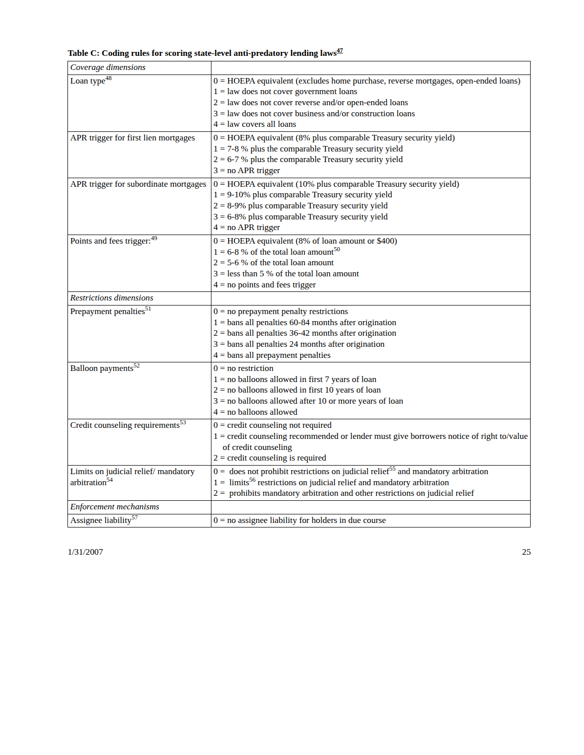Table C: Coding rules for scoring state-level anti-predatory lending laws47
| Coverage dimensions | |
| Loan type 48 | 0 = HOEPA equivalent (excludes home purchase, reverse mortgages, open-ended loans) 1 = law does not cover government loans 2 = law does not cover reverse and/or open-ended loans 3 = law does not cover business and/or construction loans 4 = law covers all loans |
| APR trigger for first lien mortgages | 0 = HOEPA equivalent (8% plus comparable Treasury security yield) 1 = 7-8 % plus the comparable Treasury security yield 2 = 6-7 % plus the comparable Treasury security yield 3 = no APR trigger |
| APR trigger for subordinate mortgages | 0 = HOEPA equivalent (10% plus comparable Treasury security yield) 1 = 9-10% plus comparable Treasury security yield 2 = 8-9% plus comparable Treasury security yield 3 = 6-8% plus comparable Treasury security yield 4 = no APR trigger |
| Points and fees trigger: 49 | 0 = HOEPA equivalent (8% of loan amount or $400) 1 = 6-8 % of the total loan amount 50 2 = 5-6 % of the total loan amount 3 = less than 5 % of the total loan amount 4 = no points and fees trigger |
| Restrictions dimensions | |
| Prepayment penalties 51 | 0 = no prepayment penalty restrictions 1 = bans all penalties 60-84 months after origination 2 = bans all penalties 36-42 months after origination 3 = bans all penalties 24 months after origination 4 = bans all prepayment penalties |
| Balloon payments 52 | 0 = no restriction 1 = no balloons allowed in first 7 years of loan 2 = no balloons allowed in first 10 years of loan 3 = no balloons allowed after 10 or more years of loan 4 = no balloons allowed |
| Credit counseling requirements 53 | 0 = credit counseling not required 1 = credit counseling recommended or lender must give borrowers notice of right to/value of credit counseling 2 = credit counseling is required |
| Limits on judicial relief/ mandatory arbitration 54 | 0 = does not prohibit restrictions on judicial relief 55 and mandatory arbitration 1 = limits 56 restrictions on judicial relief and mandatory arbitration 2 = prohibits mandatory arbitration and other restrictions on judicial relief |
| Enforcement mechanisms | |
| Assignee liability 57 | 0 = no assignee liability for holders in due course |
1/31/2007 25